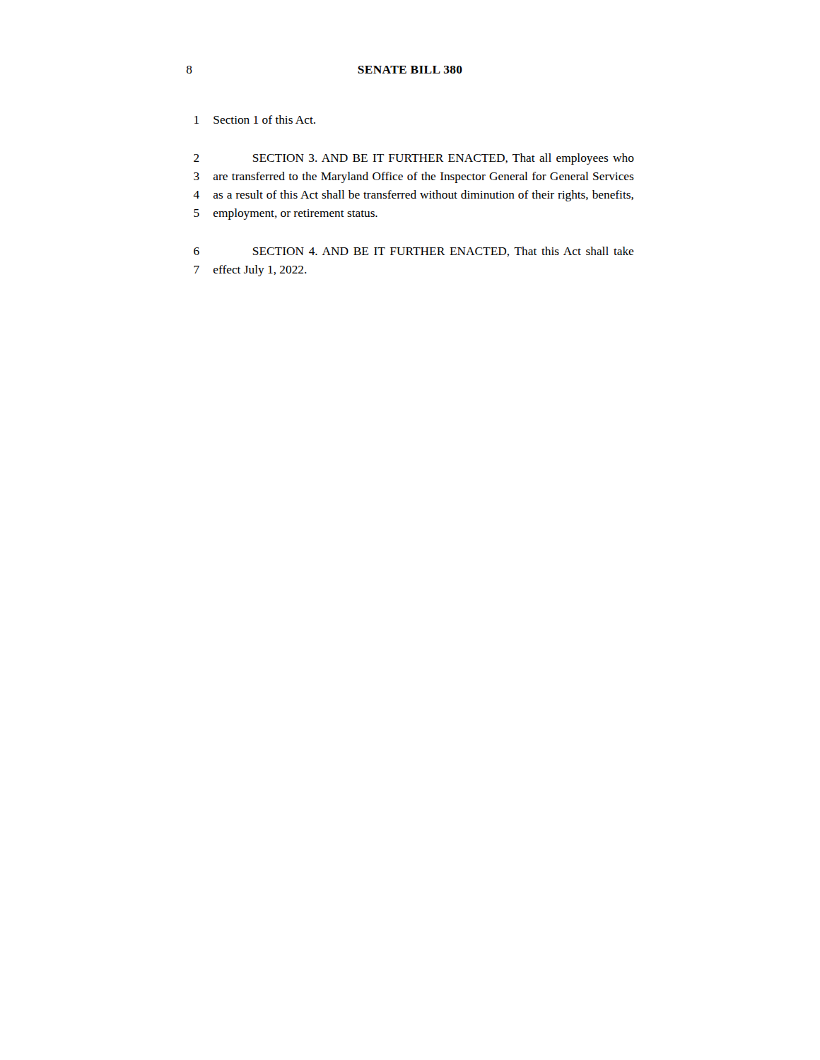8
SENATE BILL 380
1
Section 1 of this Act.
2
3
4
5
SECTION 3. AND BE IT FURTHER ENACTED, That all employees who are transferred to the Maryland Office of the Inspector General for General Services as a result of this Act shall be transferred without diminution of their rights, benefits, employment, or retirement status.
6
7
SECTION 4. AND BE IT FURTHER ENACTED, That this Act shall take effect July 1, 2022.